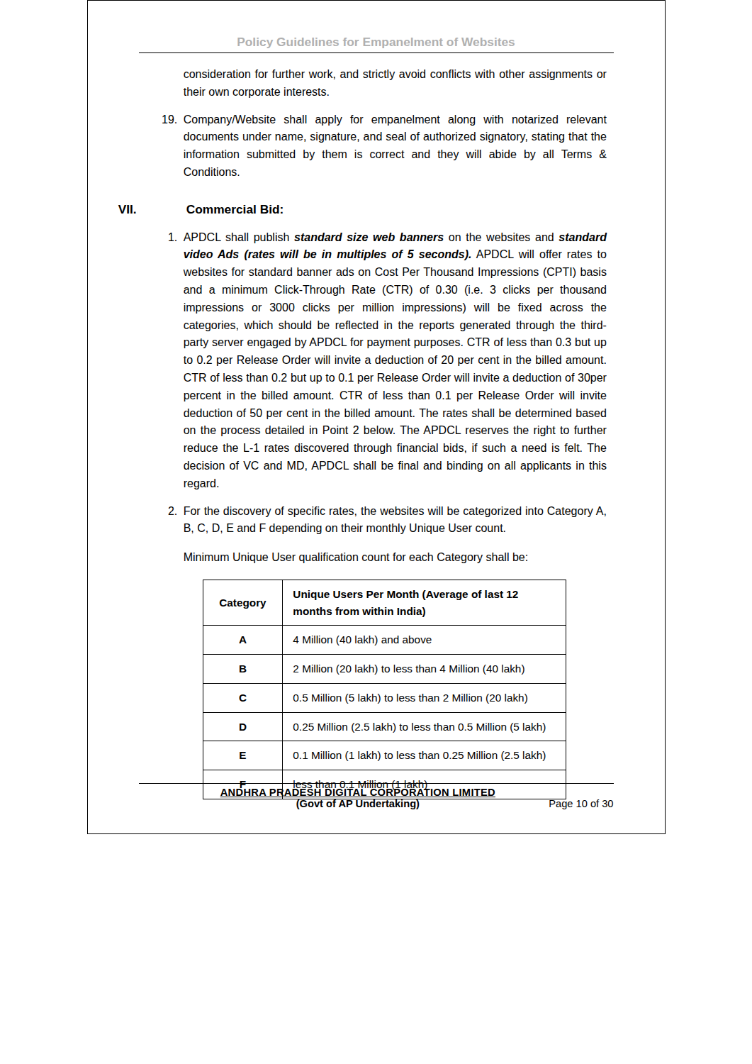Policy Guidelines for Empanelment of Websites
consideration for further work, and strictly avoid conflicts with other assignments or their own corporate interests.
Company/Website shall apply for empanelment along with notarized relevant documents under name, signature, and seal of authorized signatory, stating that the information submitted by them is correct and they will abide by all Terms & Conditions.
VII. Commercial Bid:
APDCL shall publish standard size web banners on the websites and standard video Ads (rates will be in multiples of 5 seconds). APDCL will offer rates to websites for standard banner ads on Cost Per Thousand Impressions (CPTI) basis and a minimum Click-Through Rate (CTR) of 0.30 (i.e. 3 clicks per thousand impressions or 3000 clicks per million impressions) will be fixed across the categories, which should be reflected in the reports generated through the third-party server engaged by APDCL for payment purposes. CTR of less than 0.3 but up to 0.2 per Release Order will invite a deduction of 20 per cent in the billed amount. CTR of less than 0.2 but up to 0.1 per Release Order will invite a deduction of 30per percent in the billed amount. CTR of less than 0.1 per Release Order will invite deduction of 50 per cent in the billed amount. The rates shall be determined based on the process detailed in Point 2 below. The APDCL reserves the right to further reduce the L-1 rates discovered through financial bids, if such a need is felt. The decision of VC and MD, APDCL shall be final and binding on all applicants in this regard.
For the discovery of specific rates, the websites will be categorized into Category A, B, C, D, E and F depending on their monthly Unique User count.
Minimum Unique User qualification count for each Category shall be:
| Category | Unique Users Per Month (Average of last 12 months from within India) |
| --- | --- |
| A | 4 Million (40 lakh) and above |
| B | 2 Million (20 lakh) to less than 4 Million (40 lakh) |
| C | 0.5 Million (5 lakh) to less than 2 Million (20 lakh) |
| D | 0.25 Million (2.5 lakh) to less than 0.5 Million (5 lakh) |
| E | 0.1 Million (1 lakh) to less than 0.25 Million (2.5 lakh) |
| F | less than 0.1 Million (1 lakh) |
ANDHRA PRADESH DIGITAL CORPORATION LIMITED
(Govt of AP Undertaking)
Page 10 of 30